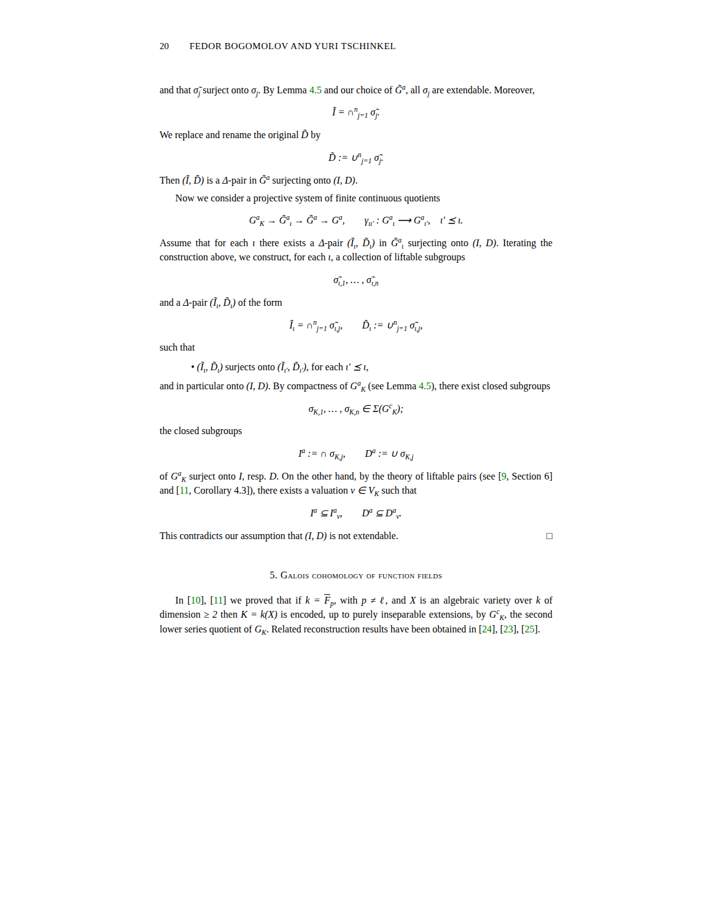20 FEDOR BOGOMOLOV AND YURI TSCHINKEL
and that σ̃j surject onto σj. By Lemma 4.5 and our choice of G̃a, all σj are extendable. Moreover,
Ĩ = ∩nj=1 σ̃j.
We replace and rename the original D̃ by
D̃ := ∪nj=1 σ̃j.
Then (Ĩ, D̃) is a Δ-pair in G̃a surjecting onto (I, D).
Now we consider a projective system of finite continuous quotients
GaK → G̃aι → G̃a → Ga,  γιι′ : Gaι ⟶ Gaι′, ι′ ⪯ ι.
Assume that for each ι there exists a Δ-pair (Ĩι, D̃ι) in G̃aι surjecting onto (I, D). Iterating the construction above, we construct, for each ι, a collection of liftable subgroups
σ̃ι,1, … , σ̃ι,n
and a Δ-pair (Ĩι, D̃ι) of the form
Ĩι = ∩nj=1 σ̃ι,j,  D̃ι := ∪nj=1 σ̃ι,j,
such that
• (Ĩι, D̃ι) surjects onto (Ĩι′, D̃ι′), for each ι′ ⪯ ι,
and in particular onto (I, D). By compactness of GaK (see Lemma 4.5), there exist closed subgroups
σK,1, … , σK,n ∈ Σ(GcK);
the closed subgroups
Ia := ∩ σK,j,  Da := ∪ σK,j
of GaK surject onto I, resp. D. On the other hand, by the theory of liftable pairs (see [9, Section 6] and [11, Corollary 4.3]), there exists a valuation ν ∈ VK such that
Ia ⊆ Iaν,  Da ⊆ Daν.
This contradicts our assumption that (I, D) is not extendable.□
5. Galois cohomology of function fields
In [10], [11] we proved that if k = Fp, with p ≠ ℓ, and X is an algebraic variety over k of dimension ≥ 2 then K = k(X) is encoded, up to purely inseparable extensions, by GcK, the second lower series quotient of GK. Related reconstruction results have been obtained in [24], [23], [25].